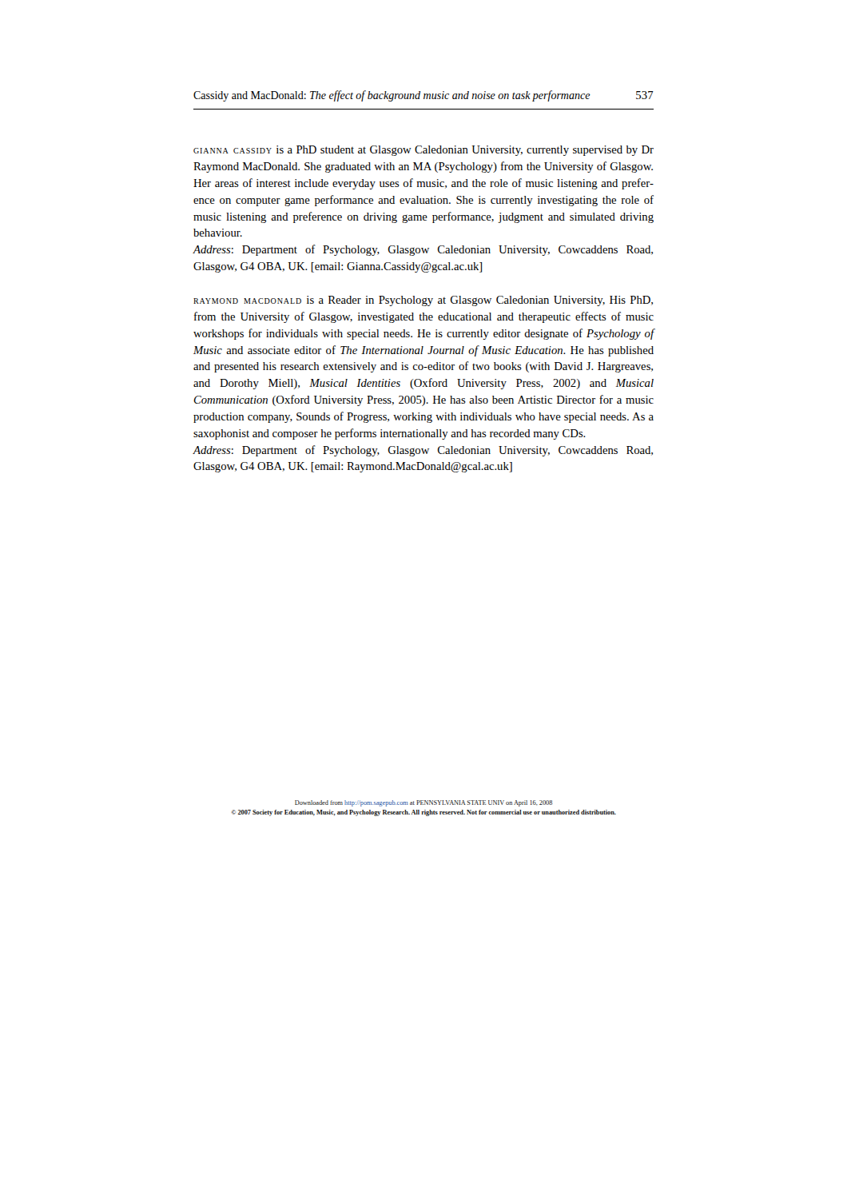Cassidy and MacDonald: The effect of background music and noise on task performance 537
gianna cassidy is a PhD student at Glasgow Caledonian University, currently supervised by Dr Raymond MacDonald. She graduated with an MA (Psychology) from the University of Glasgow. Her areas of interest include everyday uses of music, and the role of music listening and preference on computer game performance and evaluation. She is currently investigating the role of music listening and preference on driving game performance, judgment and simulated driving behaviour.
Address: Department of Psychology, Glasgow Caledonian University, Cowcaddens Road, Glasgow, G4 OBA, UK. [email: Gianna.Cassidy@gcal.ac.uk]
raymond macdonald is a Reader in Psychology at Glasgow Caledonian University, His PhD, from the University of Glasgow, investigated the educational and therapeutic effects of music workshops for individuals with special needs. He is currently editor designate of Psychology of Music and associate editor of The International Journal of Music Education. He has published and presented his research extensively and is co-editor of two books (with David J. Hargreaves, and Dorothy Miell), Musical Identities (Oxford University Press, 2002) and Musical Communication (Oxford University Press, 2005). He has also been Artistic Director for a music production company, Sounds of Progress, working with individuals who have special needs. As a saxophonist and composer he performs internationally and has recorded many CDs.
Address: Department of Psychology, Glasgow Caledonian University, Cowcaddens Road, Glasgow, G4 OBA, UK. [email: Raymond.MacDonald@gcal.ac.uk]
Downloaded from http://pom.sagepub.com at PENNSYLVANIA STATE UNIV on April 16, 2008
© 2007 Society for Education, Music, and Psychology Research. All rights reserved. Not for commercial use or unauthorized distribution.